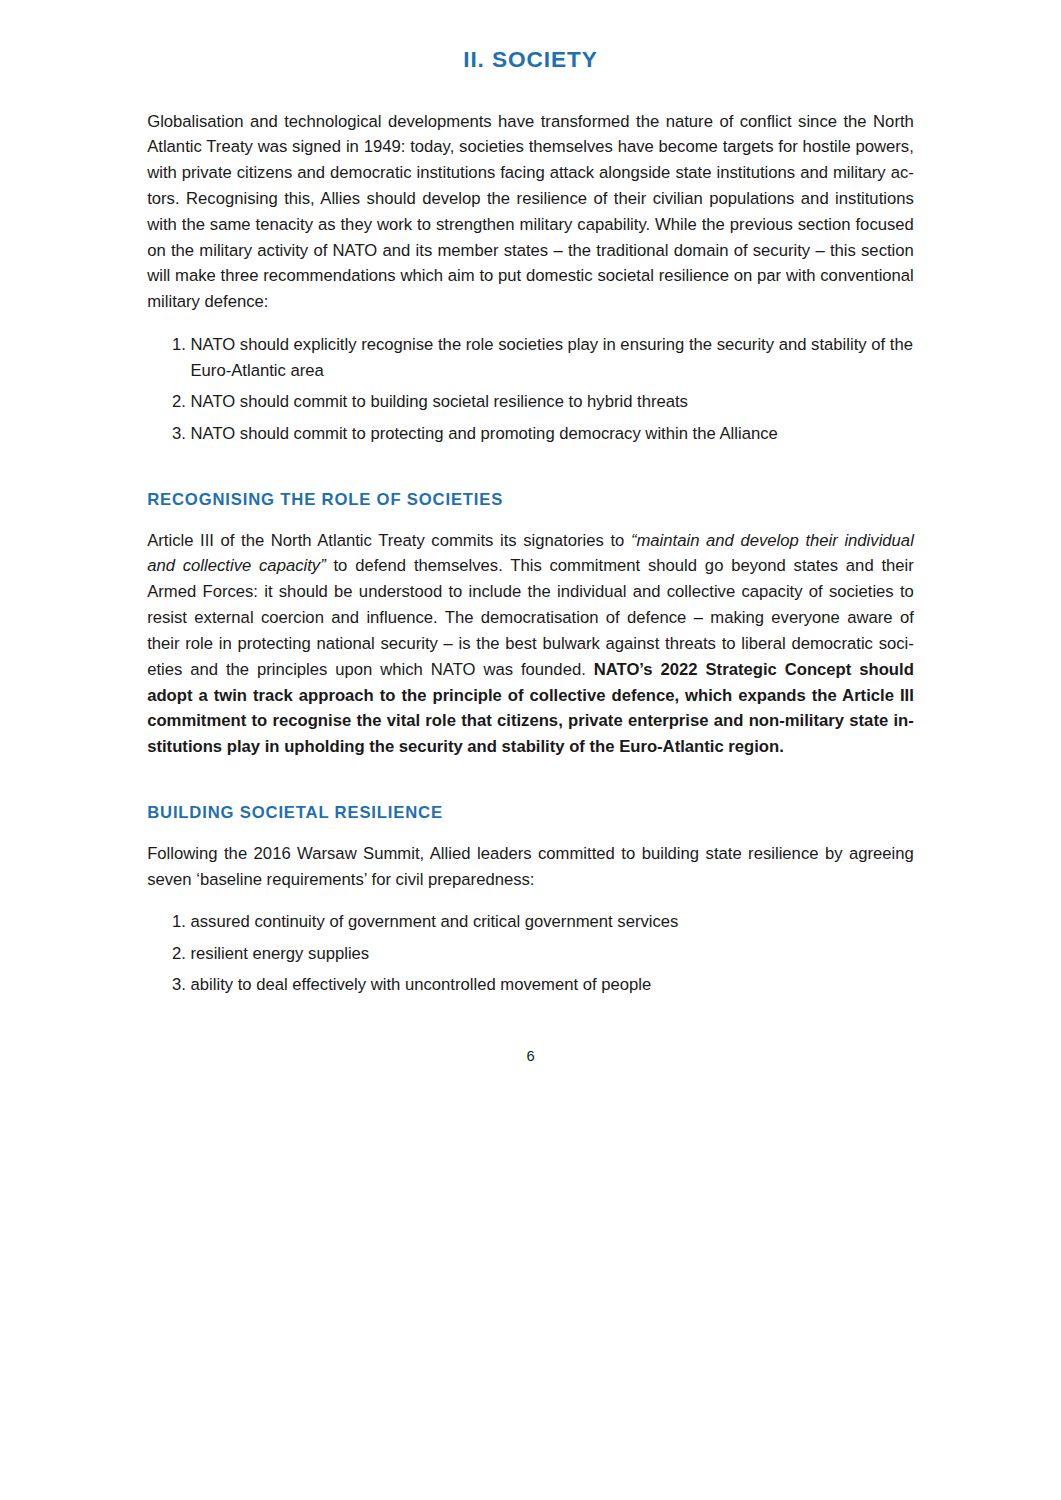II. SOCIETY
Globalisation and technological developments have transformed the nature of conflict since the North Atlantic Treaty was signed in 1949: today, societies themselves have become targets for hostile powers, with private citizens and democratic institutions facing attack alongside state institutions and military actors. Recognising this, Allies should develop the resilience of their civilian populations and institutions with the same tenacity as they work to strengthen military capability. While the previous section focused on the military activity of NATO and its member states – the traditional domain of security – this section will make three recommendations which aim to put domestic societal resilience on par with conventional military defence:
NATO should explicitly recognise the role societies play in ensuring the security and stability of the Euro-Atlantic area
NATO should commit to building societal resilience to hybrid threats
NATO should commit to protecting and promoting democracy within the Alliance
Recognising the role of societies
Article III of the North Atlantic Treaty commits its signatories to “maintain and develop their individual and collective capacity” to defend themselves. This commitment should go beyond states and their Armed Forces: it should be understood to include the individual and collective capacity of societies to resist external coercion and influence. The democratisation of defence – making everyone aware of their role in protecting national security – is the best bulwark against threats to liberal democratic societies and the principles upon which NATO was founded. NATO’s 2022 Strategic Concept should adopt a twin track approach to the principle of collective defence, which expands the Article III commitment to recognise the vital role that citizens, private enterprise and non-military state institutions play in upholding the security and stability of the Euro-Atlantic region.
Building societal resilience
Following the 2016 Warsaw Summit, Allied leaders committed to building state resilience by agreeing seven ‘baseline requirements’ for civil preparedness:
assured continuity of government and critical government services
resilient energy supplies
ability to deal effectively with uncontrolled movement of people
6